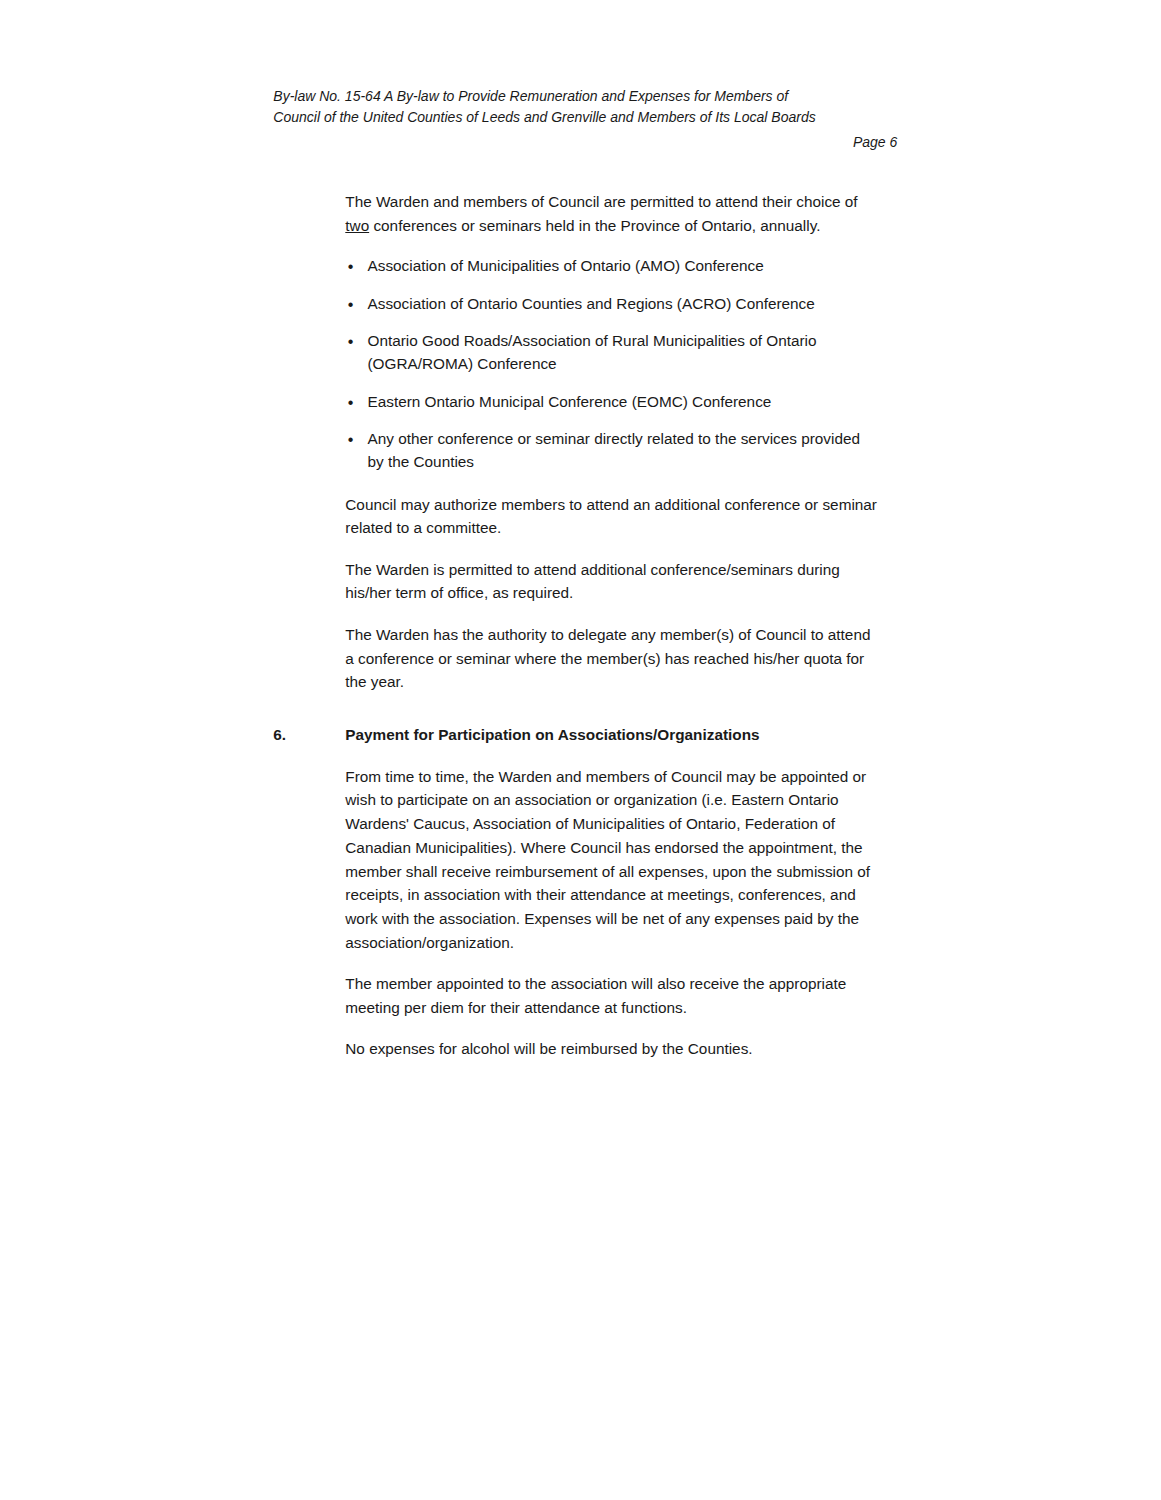By-law No. 15-64 A By-law to Provide Remuneration and Expenses for Members of
Council of the United Counties of Leeds and Grenville and Members of Its Local Boards
Page 6
The Warden and members of Council are permitted to attend their choice of two conferences or seminars held in the Province of Ontario, annually.
Association of Municipalities of Ontario (AMO) Conference
Association of Ontario Counties and Regions (ACRO) Conference
Ontario Good Roads/Association of Rural Municipalities of Ontario (OGRA/ROMA) Conference
Eastern Ontario Municipal Conference (EOMC) Conference
Any other conference or seminar directly related to the services provided by the Counties
Council may authorize members to attend an additional conference or seminar related to a committee.
The Warden is permitted to attend additional conference/seminars during his/her term of office, as required.
The Warden has the authority to delegate any member(s) of Council to attend a conference or seminar where the member(s) has reached his/her quota for the year.
6. Payment for Participation on Associations/Organizations
From time to time, the Warden and members of Council may be appointed or wish to participate on an association or organization (i.e. Eastern Ontario Wardens' Caucus, Association of Municipalities of Ontario, Federation of Canadian Municipalities). Where Council has endorsed the appointment, the member shall receive reimbursement of all expenses, upon the submission of receipts, in association with their attendance at meetings, conferences, and work with the association. Expenses will be net of any expenses paid by the association/organization.
The member appointed to the association will also receive the appropriate meeting per diem for their attendance at functions.
No expenses for alcohol will be reimbursed by the Counties.